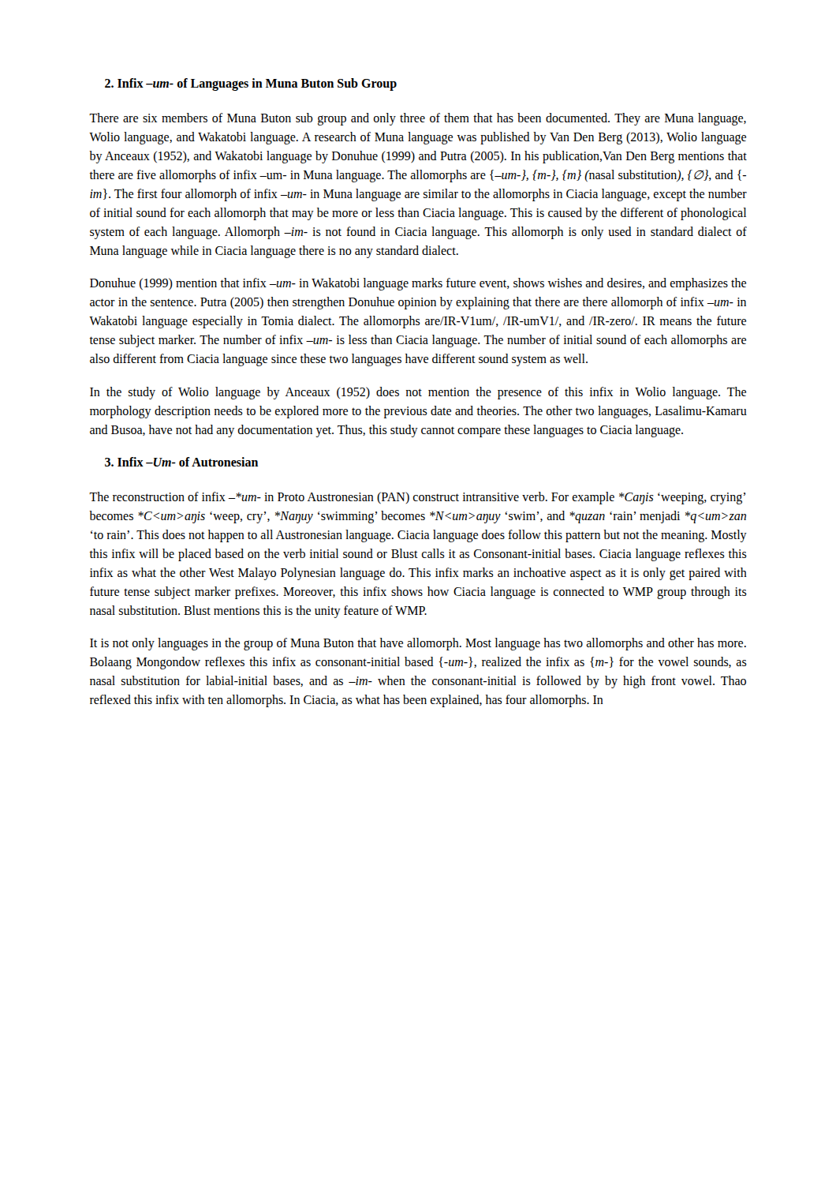Infix –um- of Languages in Muna Buton Sub Group
There are six members of Muna Buton sub group and only three of them that has been documented. They are Muna language, Wolio language, and Wakatobi language. A research of Muna language was published by Van Den Berg (2013), Wolio language by Anceaux (1952), and Wakatobi language by Donuhue (1999) and Putra (2005). In his publication,Van Den Berg mentions that there are five allomorphs of infix –um- in Muna language. The allomorphs are {–um-}, {m-}, {m} (nasal substitution), {∅}, and {-im}. The first four allomorph of infix –um- in Muna language are similar to the allomorphs in Ciacia language, except the number of initial sound for each allomorph that may be more or less than Ciacia language. This is caused by the different of phonological system of each language. Allomorph –im- is not found in Ciacia language. This allomorph is only used in standard dialect of Muna language while in Ciacia language there is no any standard dialect.
Donuhue (1999) mention that infix –um- in Wakatobi language marks future event, shows wishes and desires, and emphasizes the actor in the sentence. Putra (2005) then strengthen Donuhue opinion by explaining that there are there allomorph of infix –um- in Wakatobi language especially in Tomia dialect. The allomorphs are/IR-V1um/, /IR-umV1/, and /IR-zero/. IR means the future tense subject marker. The number of infix –um- is less than Ciacia language. The number of initial sound of each allomorphs are also different from Ciacia language since these two languages have different sound system as well.
In the study of Wolio language by Anceaux (1952) does not mention the presence of this infix in Wolio language. The morphology description needs to be explored more to the previous date and theories. The other two languages, Lasalimu-Kamaru and Busoa, have not had any documentation yet. Thus, this study cannot compare these languages to Ciacia language.
Infix –Um- of Autronesian
The reconstruction of infix –*um- in Proto Austronesian (PAN) construct intransitive verb. For example *Caŋis ‘weeping, crying’ becomes *C<um>aŋis ‘weep, cry’, *Naŋuy ‘swimming’ becomes *N<um>aŋuy ‘swim’, and *quzan ‘rain’ menjadi *q<um>zan ‘to rain’. This does not happen to all Austronesian language. Ciacia language does follow this pattern but not the meaning. Mostly this infix will be placed based on the verb initial sound or Blust calls it as Consonant-initial bases. Ciacia language reflexes this infix as what the other West Malayo Polynesian language do. This infix marks an inchoative aspect as it is only get paired with future tense subject marker prefixes. Moreover, this infix shows how Ciacia language is connected to WMP group through its nasal substitution. Blust mentions this is the unity feature of WMP.
It is not only languages in the group of Muna Buton that have allomorph. Most language has two allomorphs and other has more. Bolaang Mongondow reflexes this infix as consonant-initial based {-um-}, realized the infix as {m-} for the vowel sounds, as nasal substitution for labial-initial bases, and as –im- when the consonant-initial is followed by by high front vowel. Thao reflexed this infix with ten allomorphs. In Ciacia, as what has been explained, has four allomorphs. In